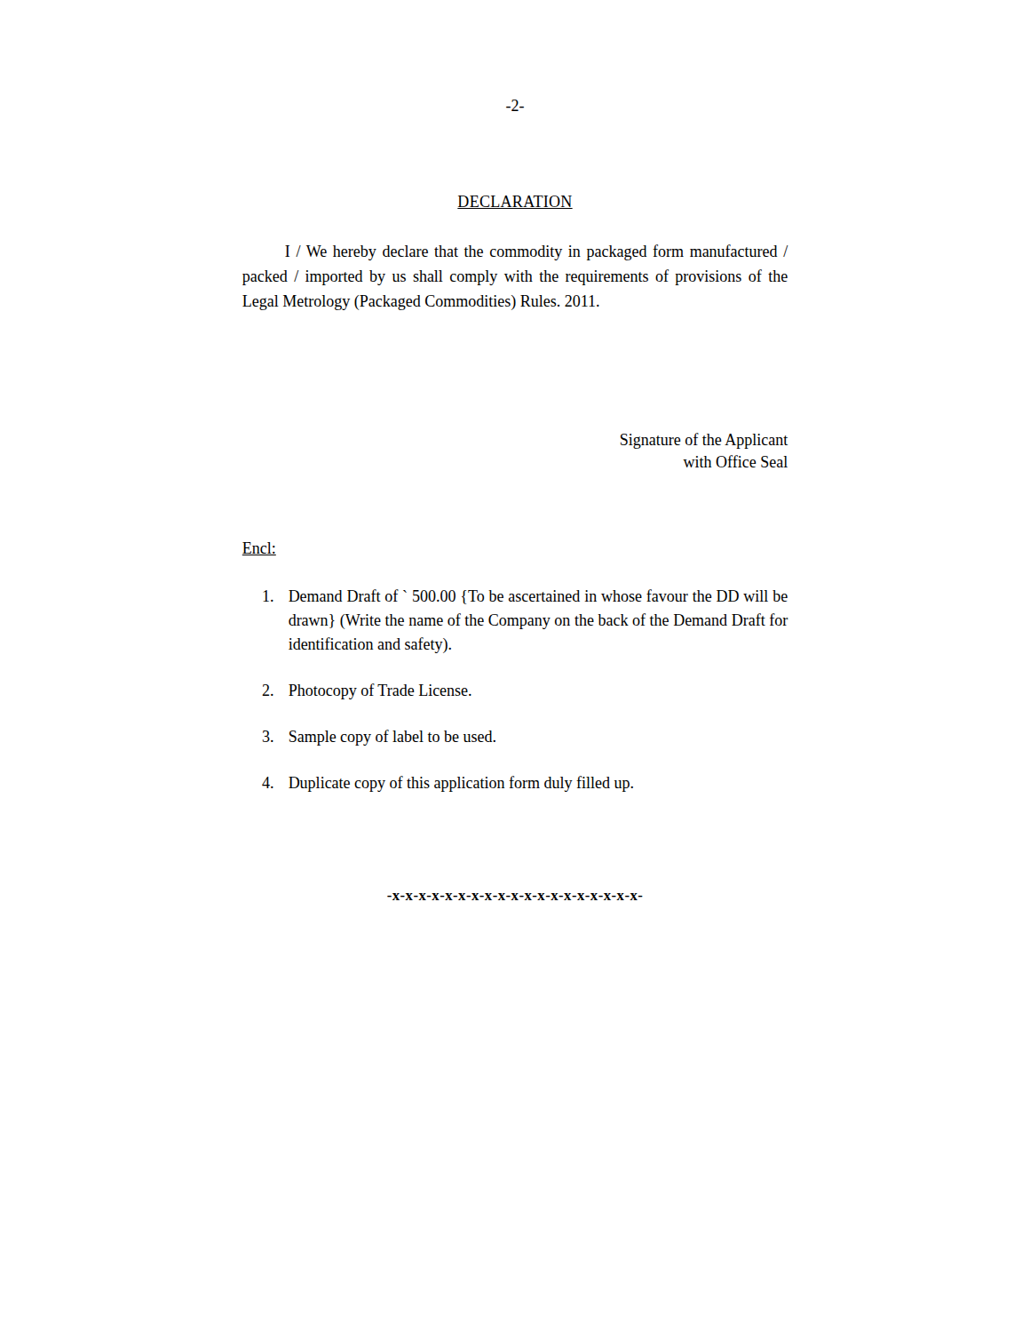-2-
DECLARATION
I / We hereby declare that the commodity in packaged form manufactured / packed / imported by us shall comply with the requirements of provisions of the Legal Metrology (Packaged Commodities) Rules. 2011.
Signature of the Applicant
with Office Seal
Encl:
Demand Draft of ` 500.00 {To be ascertained in whose favour the DD will be drawn} (Write the name of the Company on the back of the Demand Draft for identification and safety).
Photocopy of Trade License.
Sample copy of label to be used.
Duplicate copy of this application form duly filled up.
-x-x-x-x-x-x-x-x-x-x-x-x-x-x-x-x-x-x-x-